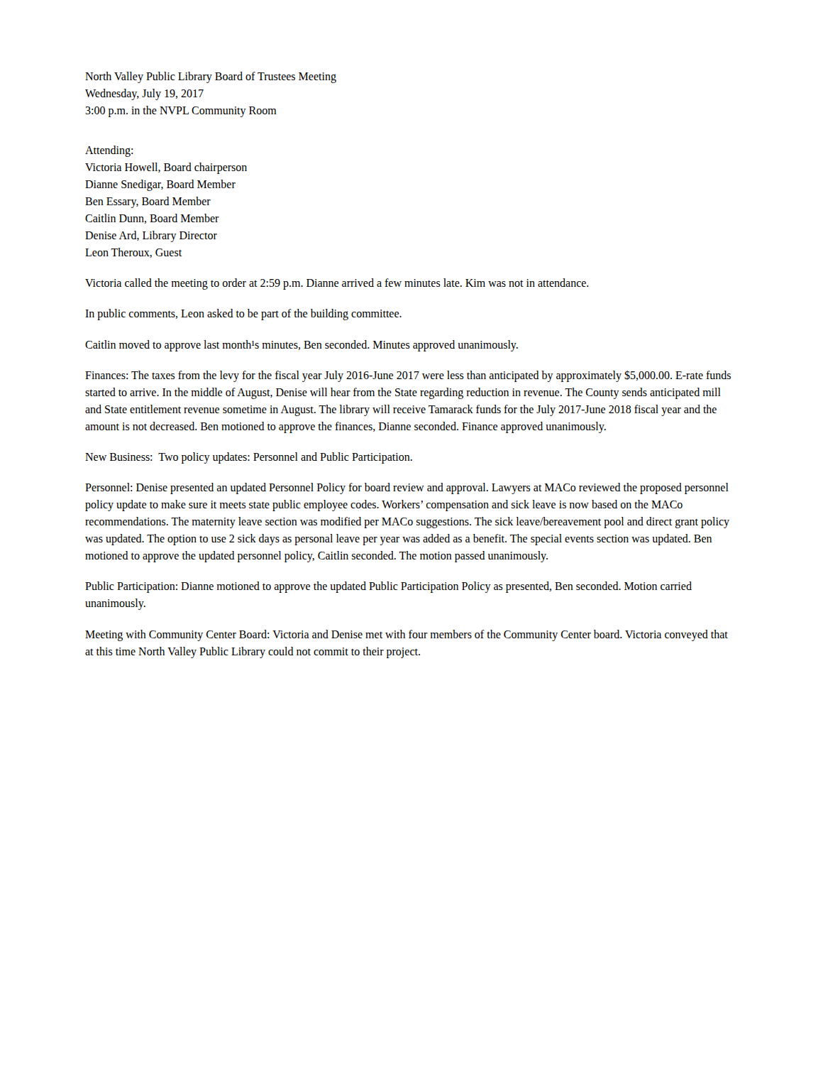North Valley Public Library Board of Trustees Meeting
Wednesday, July 19, 2017
3:00 p.m. in the NVPL Community Room
Attending:
Victoria Howell, Board chairperson
Dianne Snedigar, Board Member
Ben Essary, Board Member
Caitlin Dunn, Board Member
Denise Ard, Library Director
Leon Theroux, Guest
Victoria called the meeting to order at 2:59 p.m. Dianne arrived a few minutes late. Kim was not in attendance.
In public comments, Leon asked to be part of the building committee.
Caitlin moved to approve last month¹s minutes, Ben seconded. Minutes approved unanimously.
Finances: The taxes from the levy for the fiscal year July 2016-June 2017 were less than anticipated by approximately $5,000.00. E-rate funds started to arrive. In the middle of August, Denise will hear from the State regarding reduction in revenue. The County sends anticipated mill and State entitlement revenue sometime in August. The library will receive Tamarack funds for the July 2017-June 2018 fiscal year and the amount is not decreased. Ben motioned to approve the finances, Dianne seconded. Finance approved unanimously.
New Business: Two policy updates: Personnel and Public Participation.
Personnel: Denise presented an updated Personnel Policy for board review and approval. Lawyers at MACo reviewed the proposed personnel policy update to make sure it meets state public employee codes. Workers’ compensation and sick leave is now based on the MACo recommendations. The maternity leave section was modified per MACo suggestions. The sick leave/bereavement pool and direct grant policy was updated. The option to use 2 sick days as personal leave per year was added as a benefit. The special events section was updated. Ben motioned to approve the updated personnel policy, Caitlin seconded. The motion passed unanimously.
Public Participation: Dianne motioned to approve the updated Public Participation Policy as presented, Ben seconded. Motion carried unanimously.
Meeting with Community Center Board: Victoria and Denise met with four members of the Community Center board. Victoria conveyed that at this time North Valley Public Library could not commit to their project.